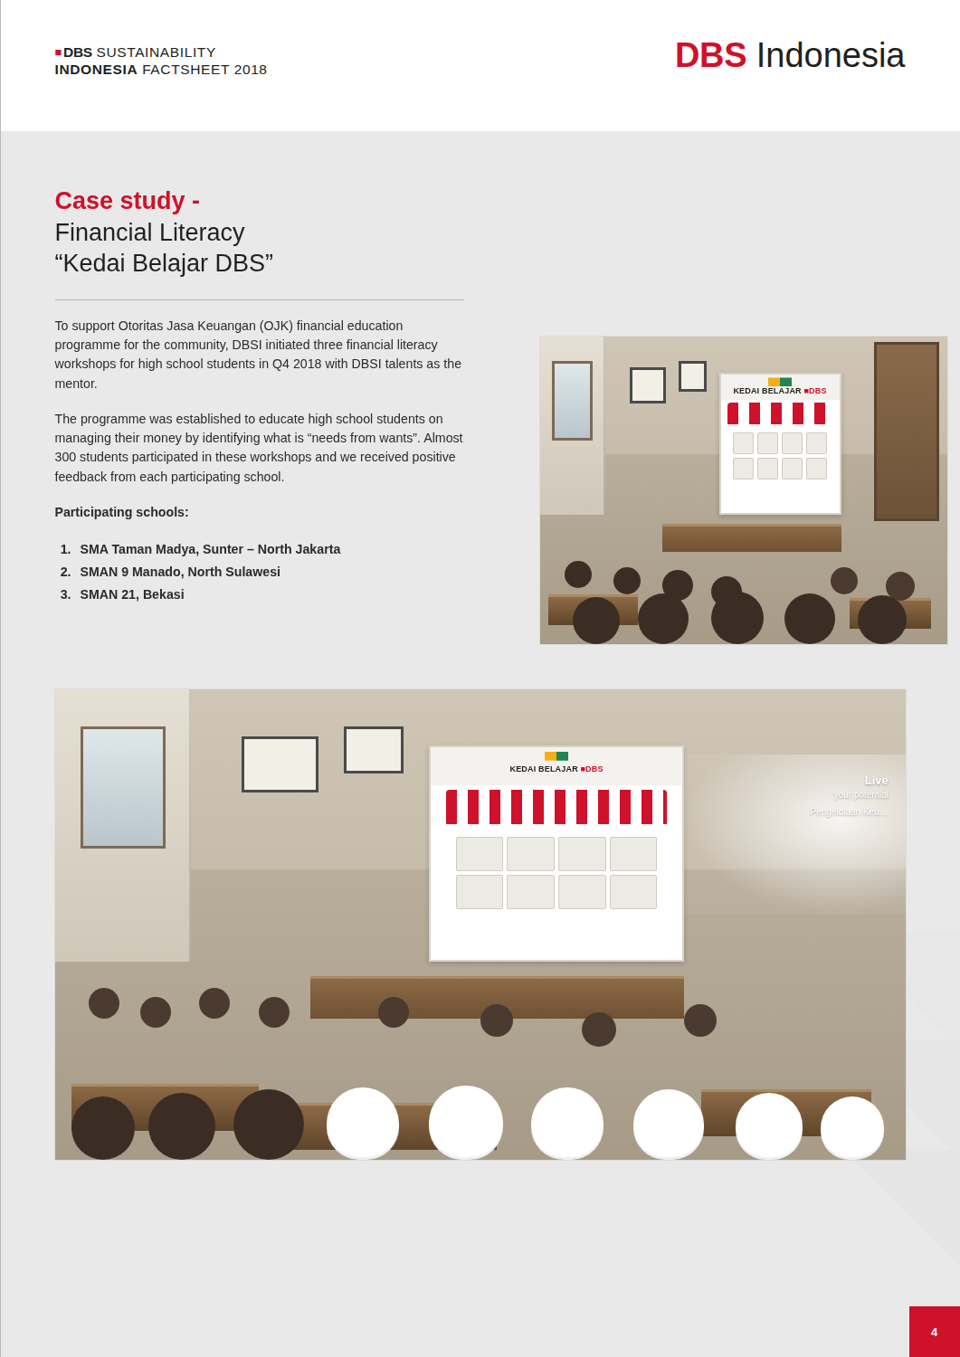DBS SUSTAINABILITY
INDONESIA FACTSHEET 2018
DBS Indonesia
Case study - Financial Literacy
“Kedai Belajar DBS”
To support Otoritas Jasa Keuangan (OJK) financial education programme for the community, DBSI initiated three financial literacy workshops for high school students in Q4 2018 with DBSI talents as the mentor.
The programme was established to educate high school students on managing their money by identifying what is “needs from wants”. Almost 300 students participated in these workshops and we received positive feedback from each participating school.
Participating schools:
SMA Taman Madya, Sunter – North Jakarta
SMAN 9 Manado, North Sulawesi
SMAN 21, Bekasi
KEDAI BELAJAR ■DBS
KEDAI BELAJAR ■DBS
Live
your potential
Pengelolaan Keu…
4